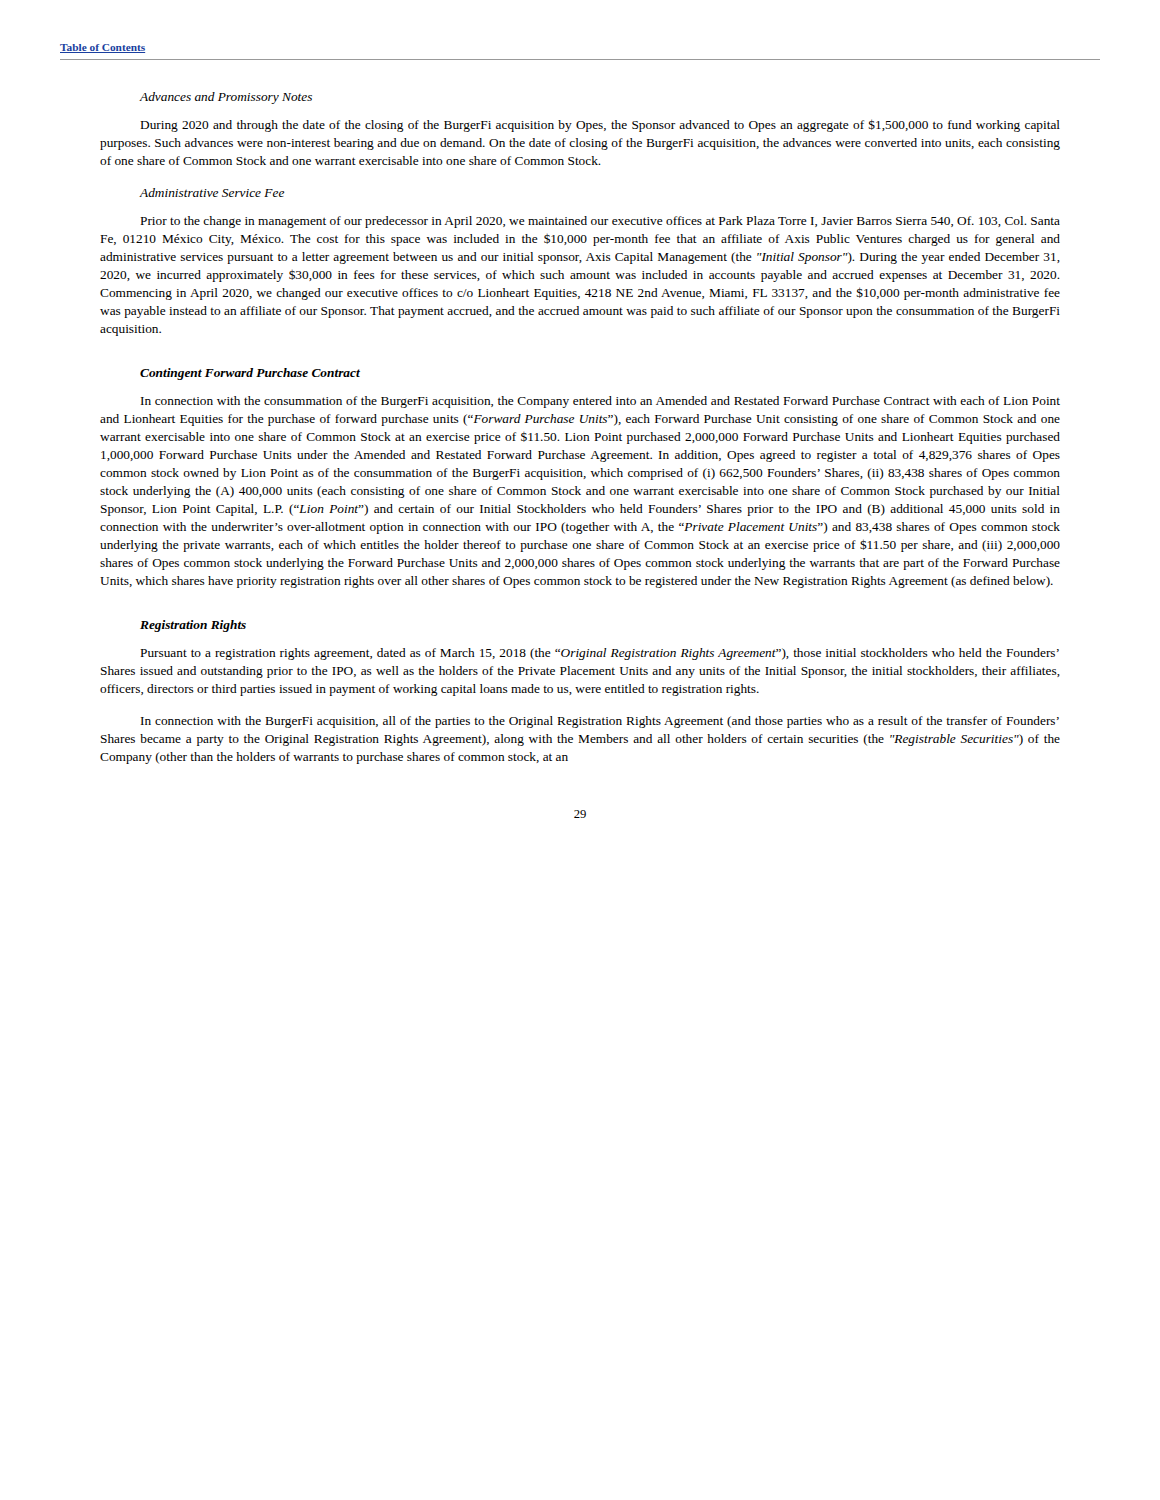Table of Contents
Advances and Promissory Notes
During 2020 and through the date of the closing of the BurgerFi acquisition by Opes, the Sponsor advanced to Opes an aggregate of $1,500,000 to fund working capital purposes. Such advances were non-interest bearing and due on demand. On the date of closing of the BurgerFi acquisition, the advances were converted into units, each consisting of one share of Common Stock and one warrant exercisable into one share of Common Stock.
Administrative Service Fee
Prior to the change in management of our predecessor in April 2020, we maintained our executive offices at Park Plaza Torre I, Javier Barros Sierra 540, Of. 103, Col. Santa Fe, 01210 México City, México. The cost for this space was included in the $10,000 per-month fee that an affiliate of Axis Public Ventures charged us for general and administrative services pursuant to a letter agreement between us and our initial sponsor, Axis Capital Management (the "Initial Sponsor"). During the year ended December 31, 2020, we incurred approximately $30,000 in fees for these services, of which such amount was included in accounts payable and accrued expenses at December 31, 2020. Commencing in April 2020, we changed our executive offices to c/o Lionheart Equities, 4218 NE 2nd Avenue, Miami, FL 33137, and the $10,000 per-month administrative fee was payable instead to an affiliate of our Sponsor. That payment accrued, and the accrued amount was paid to such affiliate of our Sponsor upon the consummation of the BurgerFi acquisition.
Contingent Forward Purchase Contract
In connection with the consummation of the BurgerFi acquisition, the Company entered into an Amended and Restated Forward Purchase Contract with each of Lion Point and Lionheart Equities for the purchase of forward purchase units (“Forward Purchase Units”), each Forward Purchase Unit consisting of one share of Common Stock and one warrant exercisable into one share of Common Stock at an exercise price of $11.50. Lion Point purchased 2,000,000 Forward Purchase Units and Lionheart Equities purchased 1,000,000 Forward Purchase Units under the Amended and Restated Forward Purchase Agreement. In addition, Opes agreed to register a total of 4,829,376 shares of Opes common stock owned by Lion Point as of the consummation of the BurgerFi acquisition, which comprised of (i) 662,500 Founders’ Shares, (ii) 83,438 shares of Opes common stock underlying the (A) 400,000 units (each consisting of one share of Common Stock and one warrant exercisable into one share of Common Stock purchased by our Initial Sponsor, Lion Point Capital, L.P. (“Lion Point”) and certain of our Initial Stockholders who held Founders’ Shares prior to the IPO and (B) additional 45,000 units sold in connection with the underwriter’s over-allotment option in connection with our IPO (together with A, the “Private Placement Units”) and 83,438 shares of Opes common stock underlying the private warrants, each of which entitles the holder thereof to purchase one share of Common Stock at an exercise price of $11.50 per share, and (iii) 2,000,000 shares of Opes common stock underlying the Forward Purchase Units and 2,000,000 shares of Opes common stock underlying the warrants that are part of the Forward Purchase Units, which shares have priority registration rights over all other shares of Opes common stock to be registered under the New Registration Rights Agreement (as defined below).
Registration Rights
Pursuant to a registration rights agreement, dated as of March 15, 2018 (the “Original Registration Rights Agreement”), those initial stockholders who held the Founders’ Shares issued and outstanding prior to the IPO, as well as the holders of the Private Placement Units and any units of the Initial Sponsor, the initial stockholders, their affiliates, officers, directors or third parties issued in payment of working capital loans made to us, were entitled to registration rights.
In connection with the BurgerFi acquisition, all of the parties to the Original Registration Rights Agreement (and those parties who as a result of the transfer of Founders’ Shares became a party to the Original Registration Rights Agreement), along with the Members and all other holders of certain securities (the "Registrable Securities") of the Company (other than the holders of warrants to purchase shares of common stock, at an
29